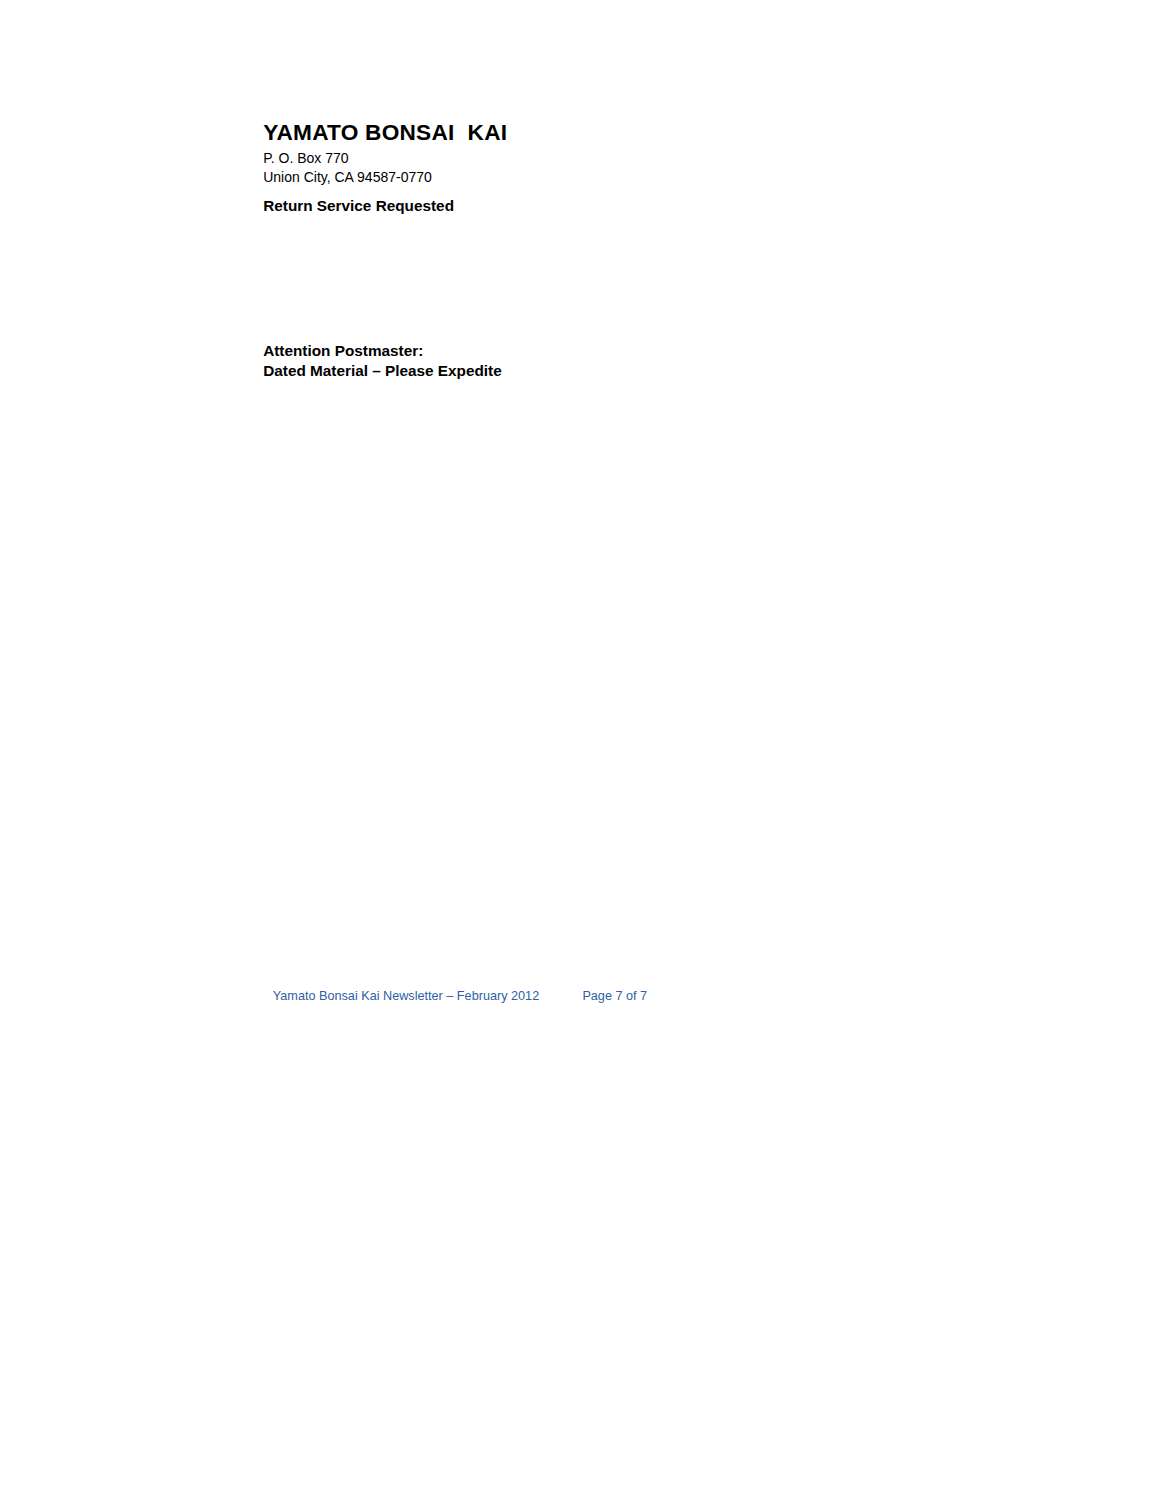YAMATO BONSAI KAI
P. O. Box 770
Union City, CA 94587-0770
Return Service Requested
Attention Postmaster:
Dated Material – Please Expedite
Yamato Bonsai Kai Newsletter – February 2012Page 7 of 7